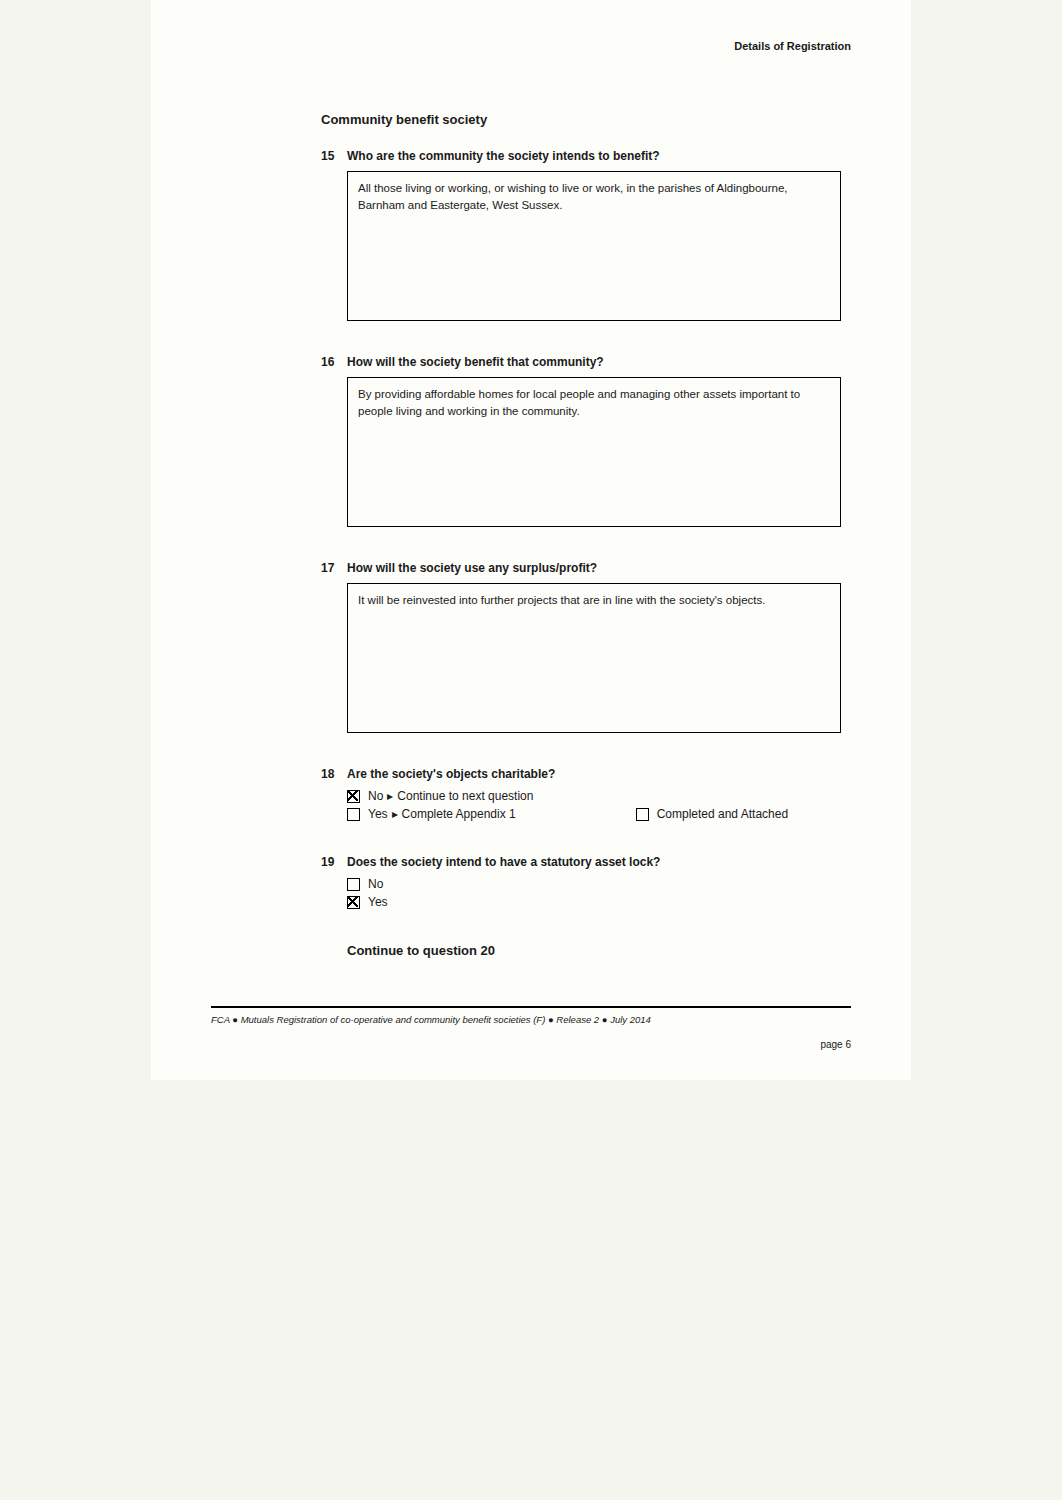Details of Registration
Community benefit society
15
Who are the community the society intends to benefit?
All those living or working, or wishing to live or work, in the parishes of Aldingbourne, Barnham and Eastergate, West Sussex.
16
How will the society benefit that community?
By providing affordable homes for local people and managing other assets important to people living and working in the community.
17
How will the society use any surplus/profit?
It will be reinvested into further projects that are in line with the society's objects.
18
Are the society's objects charitable?
No ▸ Continue to next question
Yes ▸ Complete Appendix 1 Completed and Attached
19
Does the society intend to have a statutory asset lock?
No
Yes
Continue to question 20
FCA ● Mutuals Registration of co-operative and community benefit societies (F) ● Release 2 ● July 2014
page 6